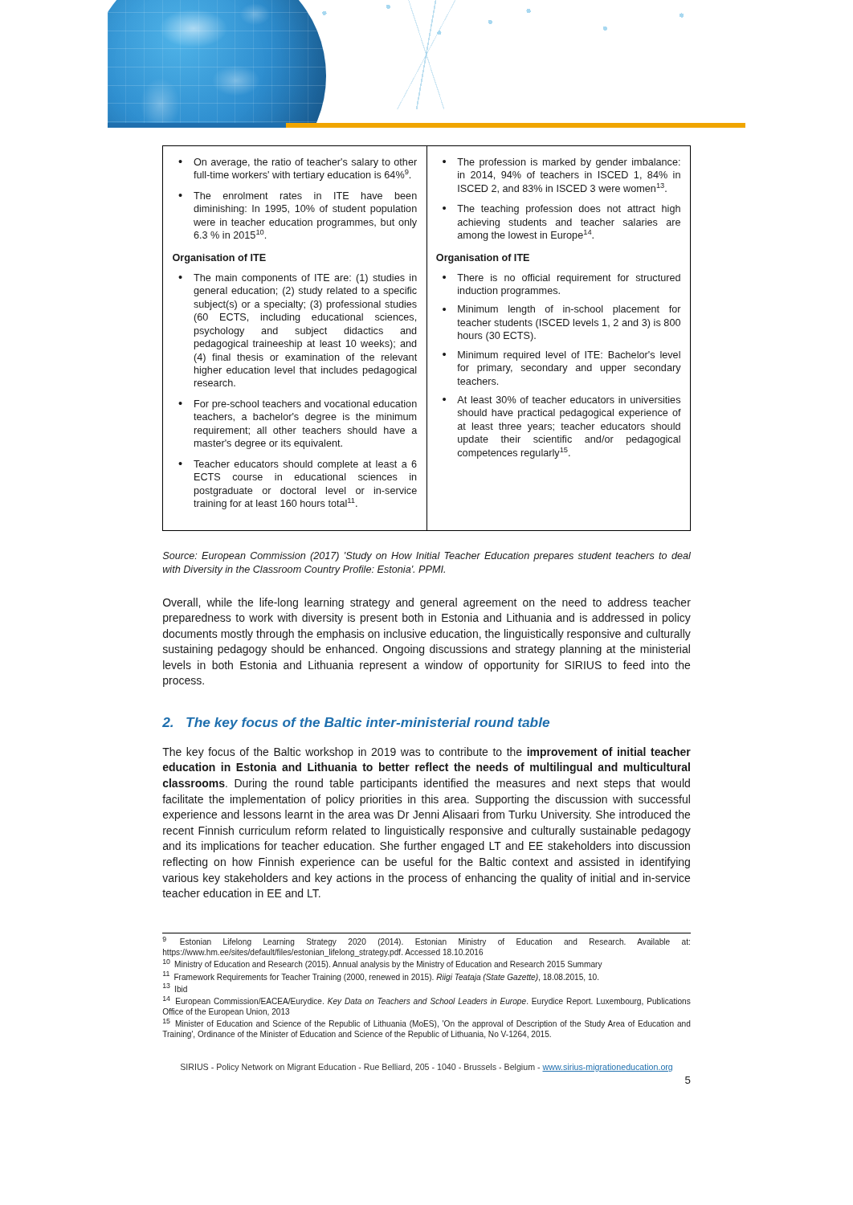| On average, the ratio of teacher's salary to other full-time workers' with tertiary education is 64% 9 . The enrolment rates in ITE have been diminishing: In 1995, 10% of student population were in teacher education programmes, but only 6.3 % in 2015 10 . Organisation of ITE The main components of ITE are: (1) studies in general education; (2) study related to a specific subject(s) or a specialty; (3) professional studies (60 ECTS, including educational sciences, psychology and subject didactics and pedagogical traineeship at least 10 weeks); and (4) final thesis or examination of the relevant higher education level that includes pedagogical research. For pre-school teachers and vocational education teachers, a bachelor's degree is the minimum requirement; all other teachers should have a master's degree or its equivalent. Teacher educators should complete at least a 6 ECTS course in educational sciences in postgraduate or doctoral level or in-service training for at least 160 hours total 11 . | The profession is marked by gender imbalance: in 2014, 94% of teachers in ISCED 1, 84% in ISCED 2, and 83% in ISCED 3 were women 13 . The teaching profession does not attract high achieving students and teacher salaries are among the lowest in Europe 14 . Organisation of ITE There is no official requirement for structured induction programmes. Minimum length of in-school placement for teacher students (ISCED levels 1, 2 and 3) is 800 hours (30 ECTS). Minimum required level of ITE: Bachelor's level for primary, secondary and upper secondary teachers. At least 30% of teacher educators in universities should have practical pedagogical experience of at least three years; teacher educators should update their scientific and/or pedagogical competences regularly 15 . |
Source: European Commission (2017) 'Study on How Initial Teacher Education prepares student teachers to deal with Diversity in the Classroom Country Profile: Estonia'. PPMI.
Overall, while the life-long learning strategy and general agreement on the need to address teacher preparedness to work with diversity is present both in Estonia and Lithuania and is addressed in policy documents mostly through the emphasis on inclusive education, the linguistically responsive and culturally sustaining pedagogy should be enhanced. Ongoing discussions and strategy planning at the ministerial levels in both Estonia and Lithuania represent a window of opportunity for SIRIUS to feed into the process.
2. The key focus of the Baltic inter-ministerial round table
The key focus of the Baltic workshop in 2019 was to contribute to the improvement of initial teacher education in Estonia and Lithuania to better reflect the needs of multilingual and multicultural classrooms. During the round table participants identified the measures and next steps that would facilitate the implementation of policy priorities in this area. Supporting the discussion with successful experience and lessons learnt in the area was Dr Jenni Alisaari from Turku University. She introduced the recent Finnish curriculum reform related to linguistically responsive and culturally sustainable pedagogy and its implications for teacher education. She further engaged LT and EE stakeholders into discussion reflecting on how Finnish experience can be useful for the Baltic context and assisted in identifying various key stakeholders and key actions in the process of enhancing the quality of initial and in-service teacher education in EE and LT.
9 Estonian Lifelong Learning Strategy 2020 (2014). Estonian Ministry of Education and Research. Available at: https://www.hm.ee/sites/default/files/estonian_lifelong_strategy.pdf. Accessed 18.10.2016
10 Ministry of Education and Research (2015). Annual analysis by the Ministry of Education and Research 2015 Summary
11 Framework Requirements for Teacher Training (2000, renewed in 2015). Riigi Teataja (State Gazette), 18.08.2015, 10.
13 Ibid
14 European Commission/EACEA/Eurydice. Key Data on Teachers and School Leaders in Europe. Eurydice Report. Luxembourg, Publications Office of the European Union, 2013
15 Minister of Education and Science of the Republic of Lithuania (MoES), 'On the approval of Description of the Study Area of Education and Training', Ordinance of the Minister of Education and Science of the Republic of Lithuania, No V-1264, 2015.
SIRIUS - Policy Network on Migrant Education - Rue Belliard, 205 - 1040 - Brussels - Belgium - www.sirius-migrationeducation.org
5